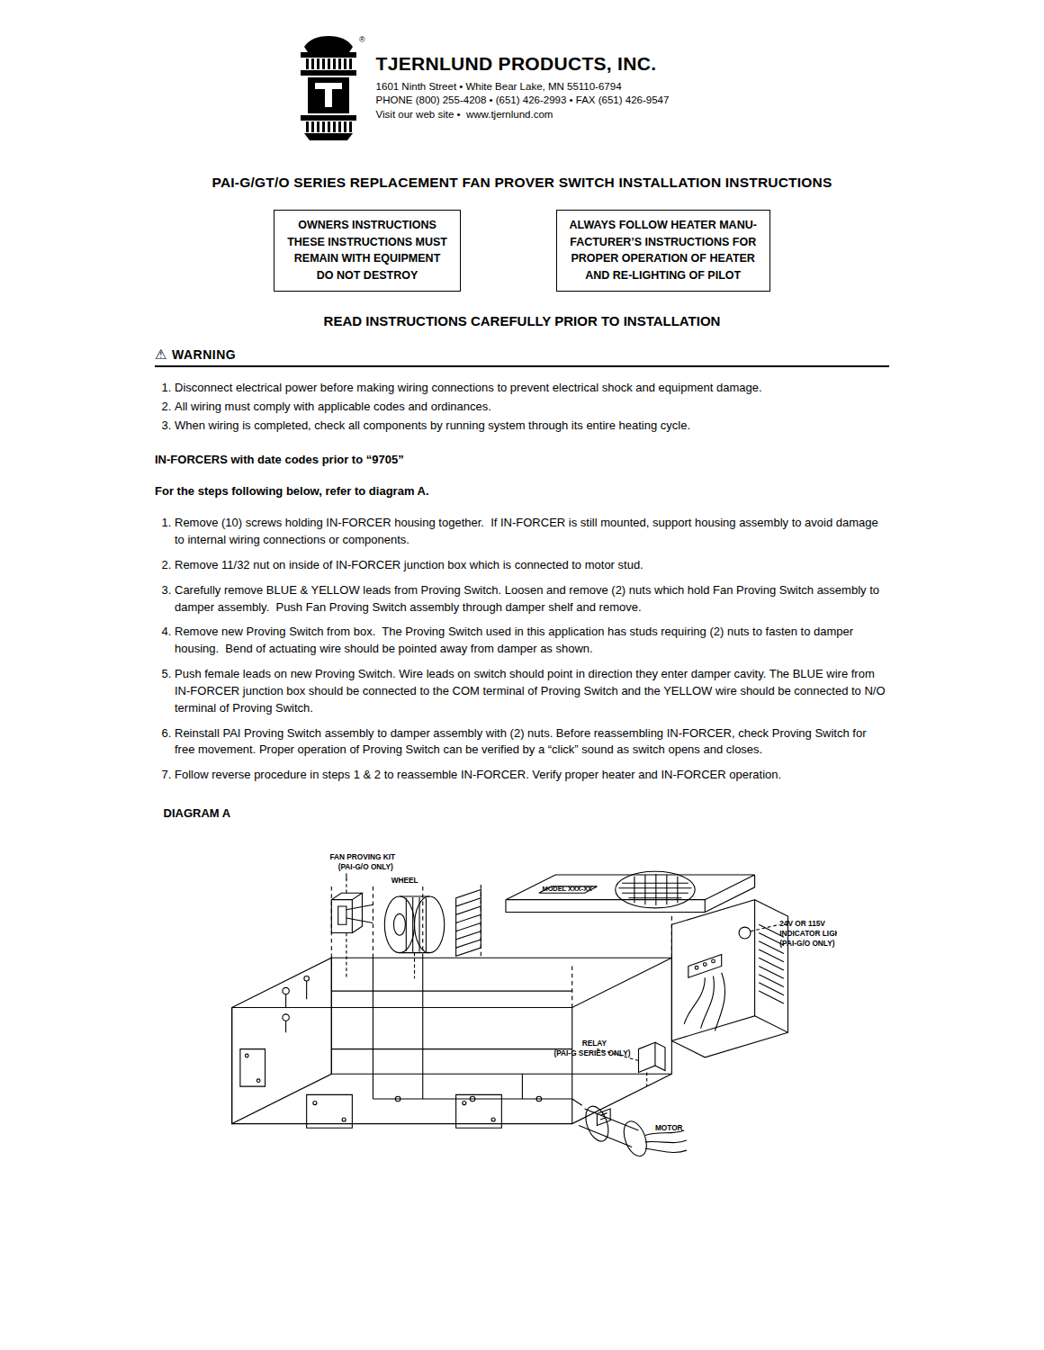®
TJERNLUND PRODUCTS, INC.
1601 Ninth Street • White Bear Lake, MN 55110-6794
PHONE (800) 255-4208 • (651) 426-2993 • FAX (651) 426-9547
Visit our web site • www.tjernlund.com
PAI-G/GT/O SERIES REPLACEMENT FAN PROVER SWITCH INSTALLATION INSTRUCTIONS
OWNERS INSTRUCTIONS
THESE INSTRUCTIONS MUST
REMAIN WITH EQUIPMENT
DO NOT DESTROY
ALWAYS FOLLOW HEATER MANU-
FACTURER’S INSTRUCTIONS FOR
PROPER OPERATION OF HEATER
AND RE-LIGHTING OF PILOT
READ INSTRUCTIONS CAREFULLY PRIOR TO INSTALLATION
⚠ WARNING
Disconnect electrical power before making wiring connections to prevent electrical shock and equipment damage.
All wiring must comply with applicable codes and ordinances.
When wiring is completed, check all components by running system through its entire heating cycle.
IN-FORCERS with date codes prior to “9705”
For the steps following below, refer to diagram A.
Remove (10) screws holding IN-FORCER housing together. If IN-FORCER is still mounted, support housing assembly to avoid damage to internal wiring connections or components.
Remove 11/32 nut on inside of IN-FORCER junction box which is connected to motor stud.
Carefully remove BLUE & YELLOW leads from Proving Switch. Loosen and remove (2) nuts which hold Fan Proving Switch assembly to damper assembly. Push Fan Proving Switch assembly through damper shelf and remove.
Remove new Proving Switch from box. The Proving Switch used in this application has studs requiring (2) nuts to fasten to damper housing. Bend of actuating wire should be pointed away from damper as shown.
Push female leads on new Proving Switch. Wire leads on switch should point in direction they enter damper cavity. The BLUE wire from IN-FORCER junction box should be connected to the COM terminal of Proving Switch and the YELLOW wire should be connected to N/O terminal of Proving Switch.
Reinstall PAI Proving Switch assembly to damper assembly with (2) nuts. Before reassembling IN-FORCER, check Proving Switch for free movement. Proper operation of Proving Switch can be verified by a “click” sound as switch opens and closes.
Follow reverse procedure in steps 1 & 2 to reassemble IN-FORCER. Verify proper heater and IN-FORCER operation.
DIAGRAM A
FAN PROVING KIT (PAI-G/O ONLY) WHEEL MODEL XXX-XX 24V OR 115V INDICATOR LIGHT (PAI-G/O ONLY) RELAY (PAI-G SERIES ONLY) MOTOR